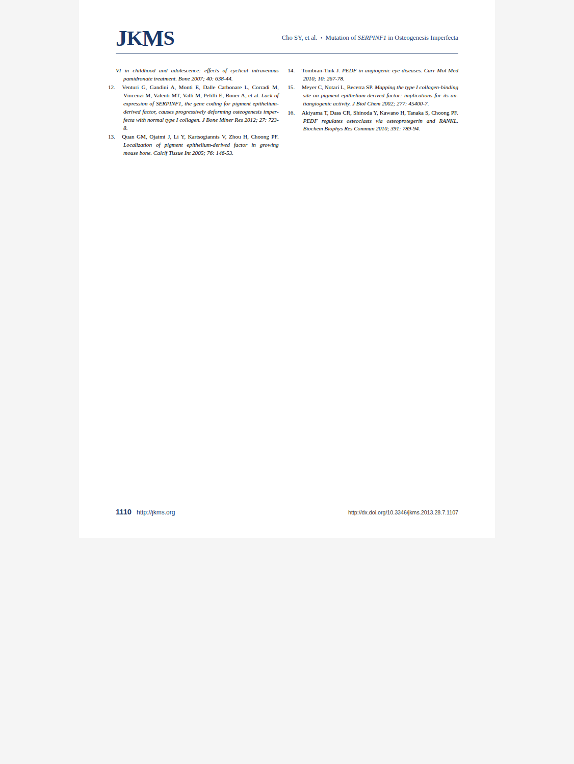JKMS
Cho SY, et al. • Mutation of SERPINF1 in Osteogenesis Imperfecta
VI in childhood and adolescence: effects of cyclical intravenous pamidronate treatment. Bone 2007; 40: 638-44.
12. Venturi G, Gandini A, Monti E, Dalle Carbonare L, Corradi M, Vincenzi M, Valenti MT, Valli M, Pelilli E, Boner A, et al. Lack of expression of SERPINF1, the gene coding for pigment epithelium-derived factor, causes progressively deforming osteogenesis imperfecta with normal type I collagen. J Bone Miner Res 2012; 27: 723-8.
13. Quan GM, Ojaimi J, Li Y, Kartsogiannis V, Zhou H, Choong PF. Localization of pigment epithelium-derived factor in growing mouse bone. Calcif Tissue Int 2005; 76: 146-53.
14. Tombran-Tink J. PEDF in angiogenic eye diseases. Curr Mol Med 2010; 10: 267-78.
15. Meyer C, Notari L, Becerra SP. Mapping the type I collagen-binding site on pigment epithelium-derived factor: implications for its antiangiogenic activity. J Biol Chem 2002; 277: 45400-7.
16. Akiyama T, Dass CR, Shinoda Y, Kawano H, Tanaka S, Choong PF. PEDF regulates osteoclasts via osteoprotegerin and RANKL. Biochem Biophys Res Commun 2010; 391: 789-94.
1110 http://jkms.org
http://dx.doi.org/10.3346/jkms.2013.28.7.1107